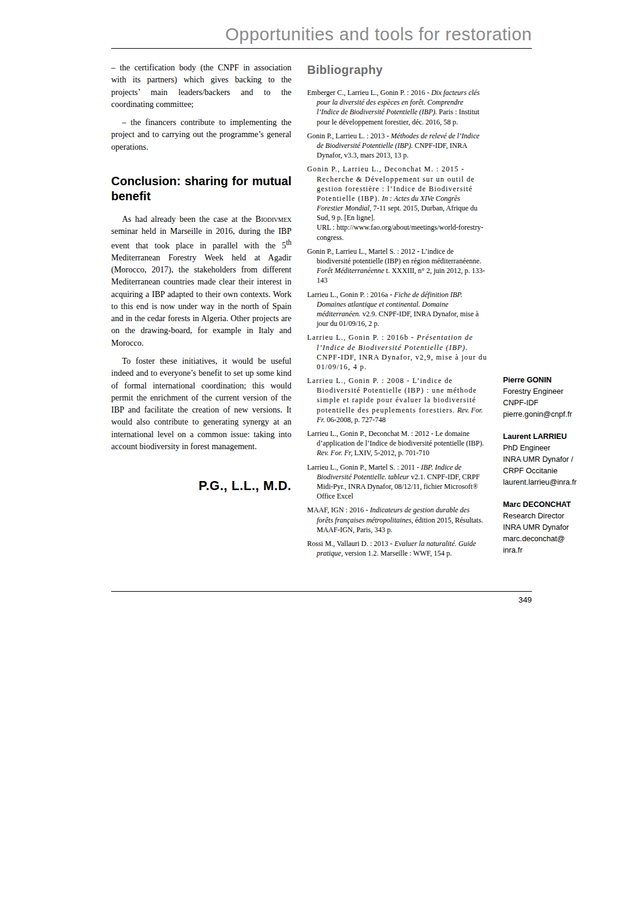Opportunities and tools for restoration
– the certification body (the CNPF in association with its partners) which gives backing to the projects’ main leaders/backers and to the coordinating committee;
– the financers contribute to implementing the project and to carrying out the programme’s general operations.
Conclusion: sharing for mutual benefit
As had already been the case at the Biodivmex seminar held in Marseille in 2016, during the IBP event that took place in parallel with the 5th Mediterranean Forestry Week held at Agadir (Morocco, 2017), the stakeholders from different Mediterranean countries made clear their interest in acquiring a IBP adapted to their own contexts. Work to this end is now under way in the north of Spain and in the cedar forests in Algeria. Other projects are on the drawing-board, for example in Italy and Morocco.
To foster these initiatives, it would be useful indeed and to everyone’s benefit to set up some kind of formal international coordination; this would permit the enrichment of the current version of the IBP and facilitate the creation of new versions. It would also contribute to generating synergy at an international level on a common issue: taking into account biodiversity in forest management.
P.G., L.L., M.D.
Bibliography
Emberger C., Larrieu L., Gonin P. : 2016 - Dix facteurs clés pour la diversité des espèces en forêt. Comprendre l’Indice de Biodiversité Potentielle (IBP). Paris : Institut pour le développement forestier, déc. 2016, 58 p.
Gonin P., Larrieu L. : 2013 - Méthodes de relevé de l’Indice de Biodiversité Potentielle (IBP). CNPF-IDF, INRA Dynafor, v3.3, mars 2013, 13 p.
Gonin P., Larrieu L., Deconchat M. : 2015 - Recherche & Développement sur un outil de gestion forestière : l’Indice de Biodiversité Potentielle (IBP). In : Actes du XIVe Congrès Forestier Mondial, 7-11 sept. 2015, Durban, Afrique du Sud, 9 p. [En ligne].
URL : http://www.fao.org/about/meetings/world-forestry-congress.
Gonin P., Larrieu L., Martel S. : 2012 - L’indice de biodiversité potentielle (IBP) en région méditerranéenne. Forêt Méditerranéenne t. XXXIII, n° 2, juin 2012, p. 133-143
Larrieu L., Gonin P. : 2016a - Fiche de définition IBP. Domaines atlantique et continental. Domaine méditerranéen. v2.9. CNPF-IDF, INRA Dynafor, mise à jour du 01/09/16, 2 p.
Larrieu L., Gonin P. : 2016b - Présentation de l’Indice de Biodiversité Potentielle (IBP). CNPF-IDF, INRA Dynafor, v2,9, mise à jour du 01/09/16, 4 p.
Larrieu L., Gonin P. : 2008 - L’indice de Biodiversité Potentielle (IBP) : une méthode simple et rapide pour évaluer la biodiversité potentielle des peuplements forestiers. Rev. For. Fr. 06-2008, p. 727-748
Larrieu L., Gonin P., Deconchat M. : 2012 - Le domaine d’application de l’Indice de biodiversité potentielle (IBP). Rev. For. Fr, LXIV, 5-2012, p. 701-710
Larrieu L., Gonin P., Martel S. : 2011 - IBP. Indice de Biodiversité Potentielle. tableur v2.1. CNPF-IDF, CRPF Midi-Pyr., INRA Dynafor, 08/12/11, fichier Microsoft® Office Excel
MAAF, IGN : 2016 - Indicateurs de gestion durable des forêts françaises métropolitaines, édition 2015, Résultats. MAAF-IGN, Paris, 343 p.
Rossi M., Vallauri D. : 2013 - Evaluer la naturalité. Guide pratique, version 1.2. Marseille : WWF, 154 p.
Pierre GONIN
Forestry Engineer
CNPF-IDF
pierre.gonin@cnpf.fr
Laurent LARRIEU
PhD Engineer
INRA UMR Dynafor /
CRPF Occitanie
laurent.larrieu@inra.fr
Marc DECONCHAT
Research Director
INRA UMR Dynafor
marc.deconchat@
inra.fr
349